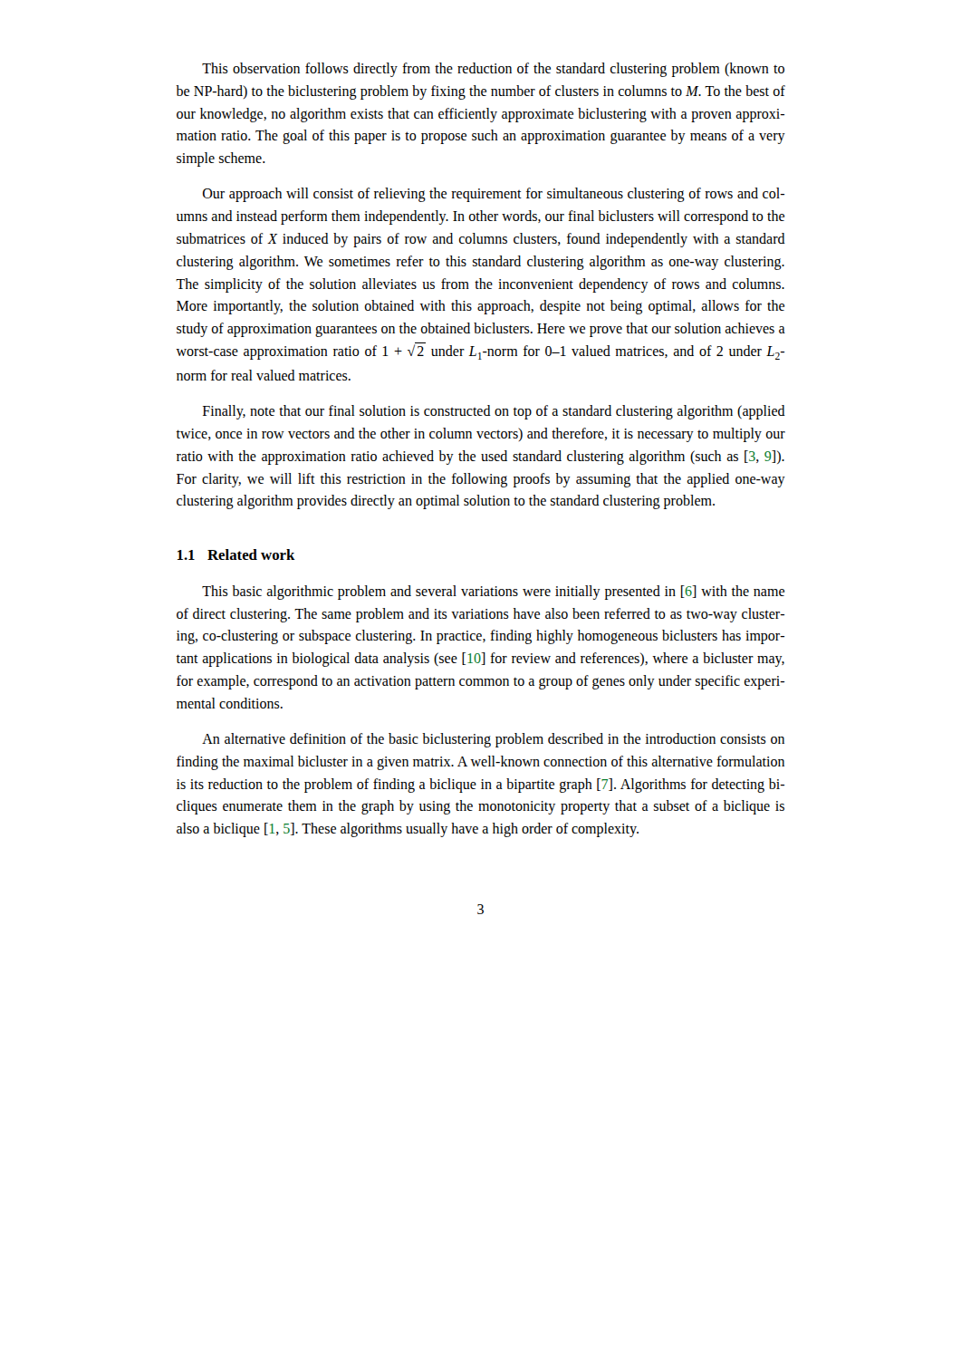This observation follows directly from the reduction of the standard clustering problem (known to be NP-hard) to the biclustering problem by fixing the number of clusters in columns to M. To the best of our knowledge, no algorithm exists that can efficiently approximate biclustering with a proven approximation ratio. The goal of this paper is to propose such an approximation guarantee by means of a very simple scheme.
Our approach will consist of relieving the requirement for simultaneous clustering of rows and columns and instead perform them independently. In other words, our final biclusters will correspond to the submatrices of X induced by pairs of row and columns clusters, found independently with a standard clustering algorithm. We sometimes refer to this standard clustering algorithm as one-way clustering. The simplicity of the solution alleviates us from the inconvenient dependency of rows and columns. More importantly, the solution obtained with this approach, despite not being optimal, allows for the study of approximation guarantees on the obtained biclusters. Here we prove that our solution achieves a worst-case approximation ratio of 1 + √2 under L1-norm for 0–1 valued matrices, and of 2 under L2-norm for real valued matrices.
Finally, note that our final solution is constructed on top of a standard clustering algorithm (applied twice, once in row vectors and the other in column vectors) and therefore, it is necessary to multiply our ratio with the approximation ratio achieved by the used standard clustering algorithm (such as [3, 9]). For clarity, we will lift this restriction in the following proofs by assuming that the applied one-way clustering algorithm provides directly an optimal solution to the standard clustering problem.
1.1 Related work
This basic algorithmic problem and several variations were initially presented in [6] with the name of direct clustering. The same problem and its variations have also been referred to as two-way clustering, co-clustering or subspace clustering. In practice, finding highly homogeneous biclusters has important applications in biological data analysis (see [10] for review and references), where a bicluster may, for example, correspond to an activation pattern common to a group of genes only under specific experimental conditions.
An alternative definition of the basic biclustering problem described in the introduction consists on finding the maximal bicluster in a given matrix. A well-known connection of this alternative formulation is its reduction to the problem of finding a biclique in a bipartite graph [7]. Algorithms for detecting bicliques enumerate them in the graph by using the monotonicity property that a subset of a biclique is also a biclique [1, 5]. These algorithms usually have a high order of complexity.
3